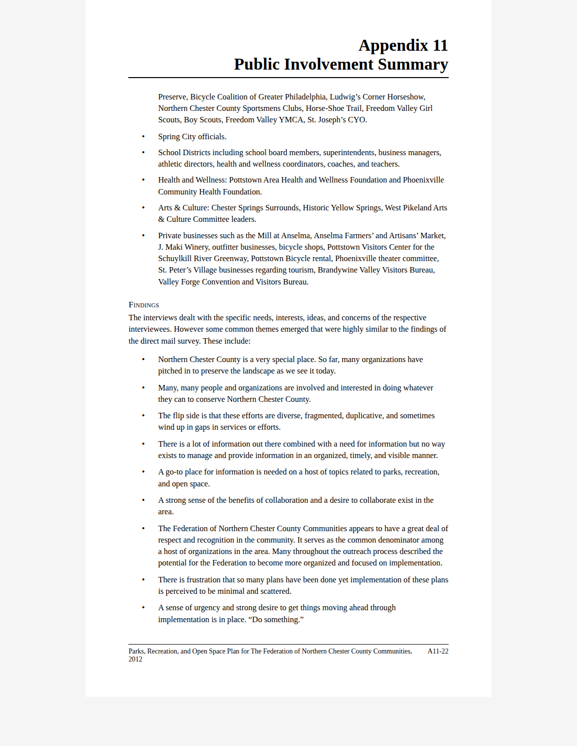Appendix 11
Public Involvement Summary
Preserve, Bicycle Coalition of Greater Philadelphia, Ludwig’s Corner Horseshow, Northern Chester County Sportsmens Clubs, Horse-Shoe Trail, Freedom Valley Girl Scouts, Boy Scouts, Freedom Valley YMCA, St. Joseph’s CYO.
Spring City officials.
School Districts including school board members, superintendents, business managers, athletic directors, health and wellness coordinators, coaches, and teachers.
Health and Wellness: Pottstown Area Health and Wellness Foundation and Phoenixville Community Health Foundation.
Arts & Culture: Chester Springs Surrounds, Historic Yellow Springs, West Pikeland Arts & Culture Committee leaders.
Private businesses such as the Mill at Anselma, Anselma Farmers’ and Artisans’ Market, J. Maki Winery, outfitter businesses, bicycle shops, Pottstown Visitors Center for the Schuylkill River Greenway, Pottstown Bicycle rental, Phoenixville theater committee, St. Peter’s Village businesses regarding tourism, Brandywine Valley Visitors Bureau, Valley Forge Convention and Visitors Bureau.
Findings
The interviews dealt with the specific needs, interests, ideas, and concerns of the respective interviewees. However some common themes emerged that were highly similar to the findings of the direct mail survey. These include:
Northern Chester County is a very special place. So far, many organizations have pitched in to preserve the landscape as we see it today.
Many, many people and organizations are involved and interested in doing whatever they can to conserve Northern Chester County.
The flip side is that these efforts are diverse, fragmented, duplicative, and sometimes wind up in gaps in services or efforts.
There is a lot of information out there combined with a need for information but no way exists to manage and provide information in an organized, timely, and visible manner.
A go-to place for information is needed on a host of topics related to parks, recreation, and open space.
A strong sense of the benefits of collaboration and a desire to collaborate exist in the area.
The Federation of Northern Chester County Communities appears to have a great deal of respect and recognition in the community. It serves as the common denominator among a host of organizations in the area. Many throughout the outreach process described the potential for the Federation to become more organized and focused on implementation.
There is frustration that so many plans have been done yet implementation of these plans is perceived to be minimal and scattered.
A sense of urgency and strong desire to get things moving ahead through implementation is in place. “Do something.”
Parks, Recreation, and Open Space Plan for The Federation of Northern Chester County Communities, 2012 A11-22